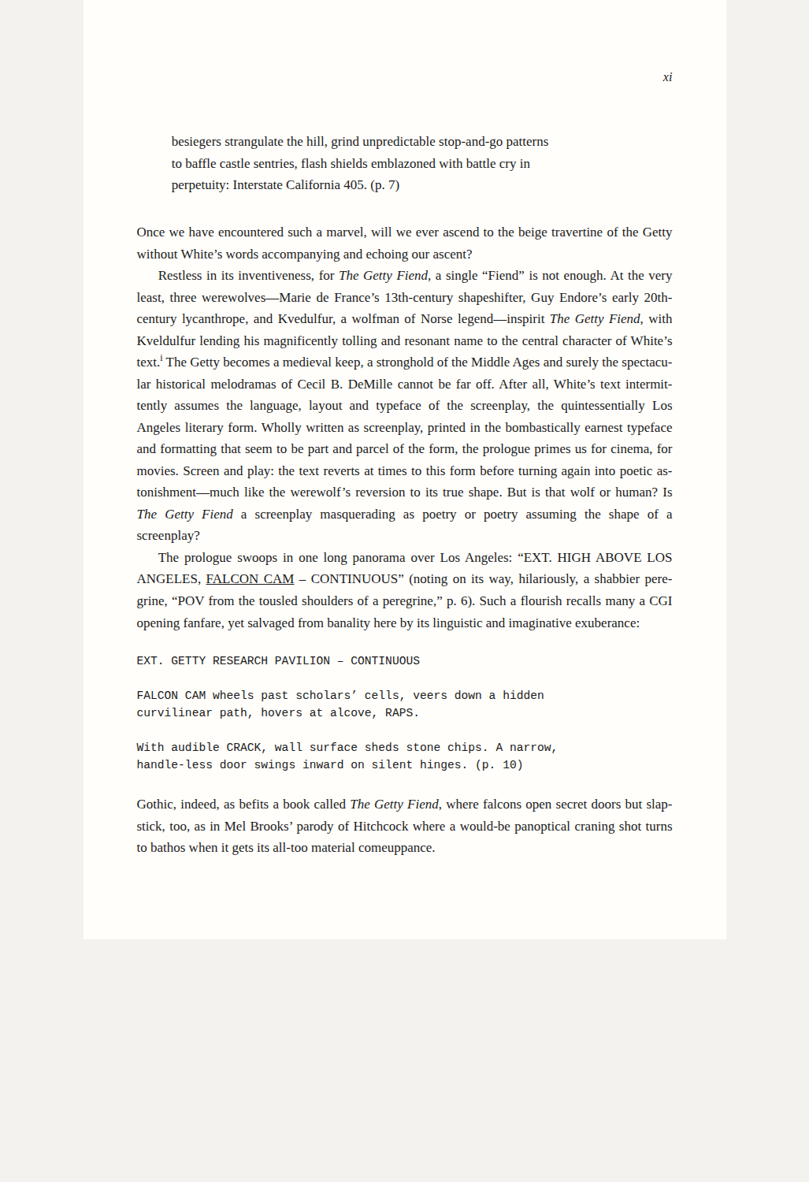xi
besiegers strangulate the hill, grind unpredictable stop-and-go patterns
to baffle castle sentries, flash shields emblazoned with battle cry in
perpetuity: Interstate California 405. (p. 7)
Once we have encountered such a marvel, will we ever ascend to the beige travertine of the Getty without White’s words accompanying and echoing our ascent?
Restless in its inventiveness, for The Getty Fiend, a single “Fiend” is not enough. At the very least, three werewolves—Marie de France’s 13th-century shapeshifter, Guy Endore’s early 20th-century lycanthrope, and Kvedulfur, a wolfman of Norse legend—inspirit The Getty Fiend, with Kveldulfur lending his magnificently tolling and resonant name to the central character of White’s text.i The Getty becomes a medieval keep, a stronghold of the Middle Ages and surely the spectacular historical melodramas of Cecil B. DeMille cannot be far off. After all, White’s text intermittently assumes the language, layout and typeface of the screenplay, the quintessentially Los Angeles literary form. Wholly written as screenplay, printed in the bombastically earnest typeface and formatting that seem to be part and parcel of the form, the prologue primes us for cinema, for movies. Screen and play: the text reverts at times to this form before turning again into poetic astonishment—much like the werewolf’s reversion to its true shape. But is that wolf or human? Is The Getty Fiend a screenplay masquerading as poetry or poetry assuming the shape of a screenplay?
The prologue swoops in one long panorama over Los Angeles: “EXT. HIGH ABOVE LOS ANGELES, FALCON CAM – CONTINUOUS” (noting on its way, hilariously, a shabbier peregrine, “POV from the tousled shoulders of a peregrine,” p. 6). Such a flourish recalls many a CGI opening fanfare, yet salvaged from banality here by its linguistic and imaginative exuberance:
EXT. GETTY RESEARCH PAVILION – CONTINUOUS

FALCON CAM wheels past scholars’ cells, veers down a hidden
curvilinear path, hovers at alcove, RAPS.

With audible CRACK, wall surface sheds stone chips. A narrow,
handle-less door swings inward on silent hinges. (p. 10)
Gothic, indeed, as befits a book called The Getty Fiend, where falcons open secret doors but slapstick, too, as in Mel Brooks’ parody of Hitchcock where a would-be panoptical craning shot turns to bathos when it gets its all-too material comeuppance.